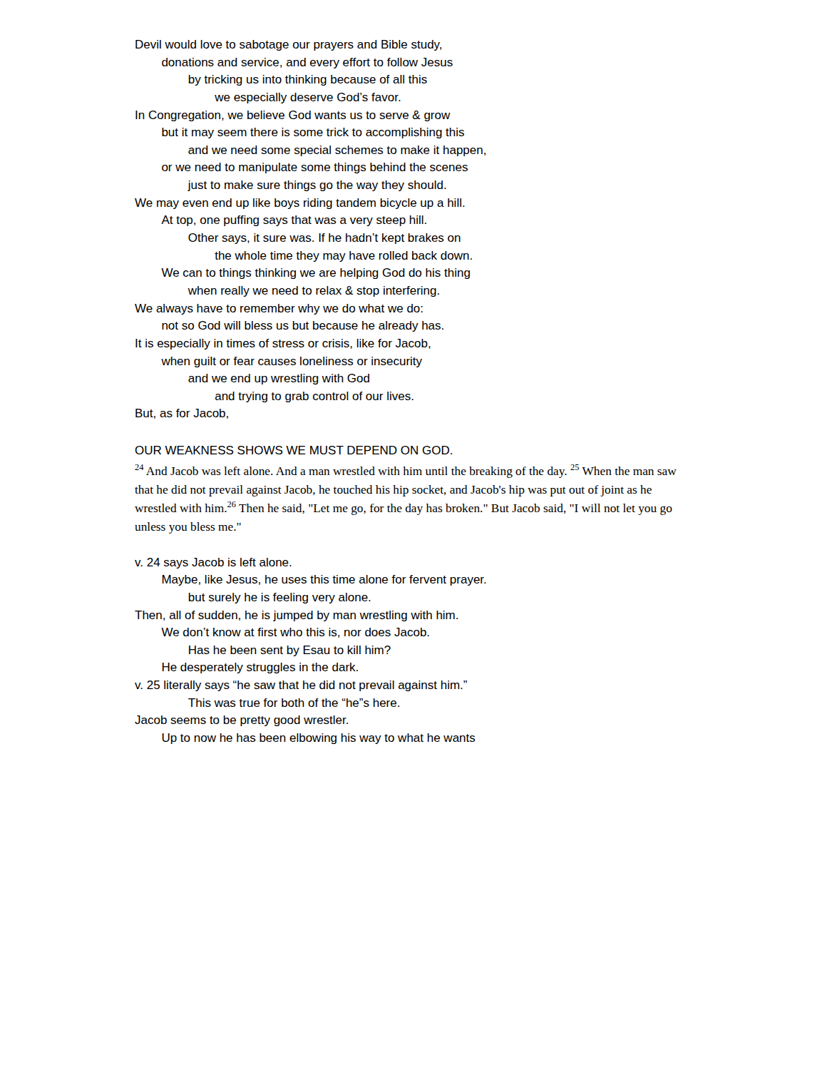Devil would love to sabotage our prayers and Bible study,
donations and service, and every effort to follow Jesus
by tricking us into thinking because of all this
we especially deserve God’s favor.
In Congregation, we believe God wants us to serve & grow
but it may seem there is some trick to accomplishing this
and we need some special schemes to make it happen,
or we need to manipulate some things behind the scenes
just to make sure things go the way they should.
We may even end up like boys riding tandem bicycle up a hill.
At top, one puffing says that was a very steep hill.
Other says, it sure was. If he hadn’t kept brakes on
the whole time they may have rolled back down.
We can to things thinking we are helping God do his thing
when really we need to relax & stop interfering.
We always have to remember why we do what we do:
not so God will bless us but because he already has.
It is especially in times of stress or crisis, like for Jacob,
when guilt or fear causes loneliness or insecurity
and we end up wrestling with God
and trying to grab control of our lives.
But, as for Jacob,
OUR WEAKNESS SHOWS WE MUST DEPEND ON GOD.
24 And Jacob was left alone. And a man wrestled with him until the breaking of the day. 25 When the man saw that he did not prevail against Jacob, he touched his hip socket, and Jacob's hip was put out of joint as he wrestled with him.26 Then he said, "Let me go, for the day has broken." But Jacob said, "I will not let you go unless you bless me."
v. 24 says Jacob is left alone.
Maybe, like Jesus, he uses this time alone for fervent prayer.
but surely he is feeling very alone.
Then, all of sudden, he is jumped by man wrestling with him.
We don’t know at first who this is, nor does Jacob.
Has he been sent by Esau to kill him?
He desperately struggles in the dark.
v. 25 literally says “he saw that he did not prevail against him.”
This was true for both of the “he”s here.
Jacob seems to be pretty good wrestler.
Up to now he has been elbowing his way to what he wants